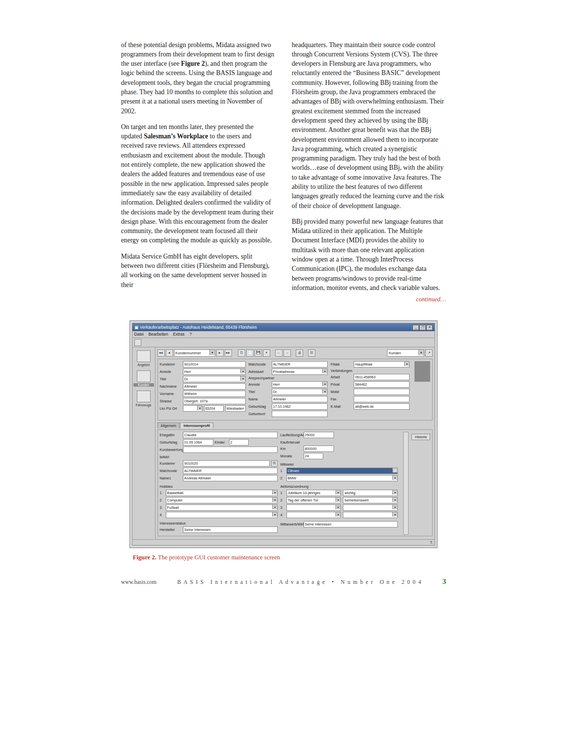of these potential design problems, Midata assigned two programmers from their development team to first design the user interface (see Figure 2), and then program the logic behind the screens. Using the BASIS language and development tools, they began the crucial programming phase. They had 10 months to complete this solution and present it at a national users meeting in November of 2002.
On target and ten months later, they presented the updated Salesman’s Workplace to the users and received rave reviews. All attendees expressed enthusiasm and excitement about the module. Though not entirely complete, the new application showed the dealers the added features and tremendous ease of use possible in the new application. Impressed sales people immediately saw the easy availability of detailed information. Delighted dealers confirmed the validity of the decisions made by the development team during their design phase. With this encouragement from the dealer community, the development team focused all their energy on completing the module as quickly as possible.
Midata Service GmbH has eight developers, split between two different cities (Flörsheim and Flensburg), all working on the same development server housed in their
headquarters. They maintain their source code control through Concurrent Versions System (CVS). The three developers in Flensburg are Java programmers, who reluctantly entered the “Business BASIC” development community. However, following BBj training from the Flörsheim group, the Java programmers embraced the advantages of BBj with overwhelming enthusiasm. Their greatest excitement stemmed from the increased development speed they achieved by using the BBj environment. Another great benefit was that the BBj development environment allowed them to incorporate Java programming, which created a synergistic programming paradigm. They truly had the best of both worlds…ease of development using BBj, with the ability to take advantage of some innovative Java features. The ability to utilize the best features of two different languages greatly reduced the learning curve and the risk of their choice of development language.
BBj provided many powerful new language features that Midata utilized in their application. The Multiple Document Interface (MDI) provides the ability to multitask with more than one relevant application window open at a time. Through InterProcess Communication (IPC), the modules exchange data between programs/windows to provide real-time information, monitor events, and check variable values.
continued…
▣ Verkäuferarbeitsplatz - Autohaus Heidelstand, 65439 Flörsheim
_□×
Datei Bearbeiten Extras?
Angebot
Kunden
Fahrzeuge
◂◂
◂
Kundennummer▾
▸
▸▸
🗋
📄
💾
×
←
→
🖨
☷
Kunden▾
↗
Kundennr
9010014
Anrede
Herr▾
Titel
Dr.▾
Nachname
Altmeier
Vorname
Wilhelm
Strasse
Obergstr. 107a
Lkz Plz Ort
▾
65204
Wiesbaden
Matchcode
ALTMEIER
Adressart
Privatadresse▾
Ansprechpartner
Anrede
Herr▾
Titel
Dr.▾
Name
Altmeier
Geburtstag
17.10.1962
Geburtsort
Filiale
Hauptfiliale▾
Verbindungen
Arbeit
0611-458963
Privat
584462
Mobil
Fax
E-Mail
alt@web.de
Allgemein Interessenprofil
Ehegattin
Claudia
Geburtstag
01.05.1964
Kinder
2
Kurzbewertung
MAWI
Kundennr
9010020
☷
Matchcode
ALTMAIER
Name1
Andreas Altmaier
Hobbies
1
Basketball▾
2
Computer▾
3
Fußball▾
4
▾
Interessenstatus
Hersteller
Seine Interessen
Laufleistung/Anno
25000
Kaufintervall
Km
800000
Monate
24
Mitbieter
1
Citroen▾
2
BMW▾
Aktionszuordnung
1
Jubiläum 10-jähriges▾
wichtig▾
2
Tag der offenen Tür▾
bemerkenswert▾
3
▾
▾
4
▾
▾
Mitbewerb/Wirtschaft
Seine Interessen
Historie
T.
Figure 2. The prototype GUI customer maintenance screen
www.basis.com
B A S I S I n t e r n a t i o n a l A d v a n t a g e • N u m b e r O n e 2 0 0 4
3